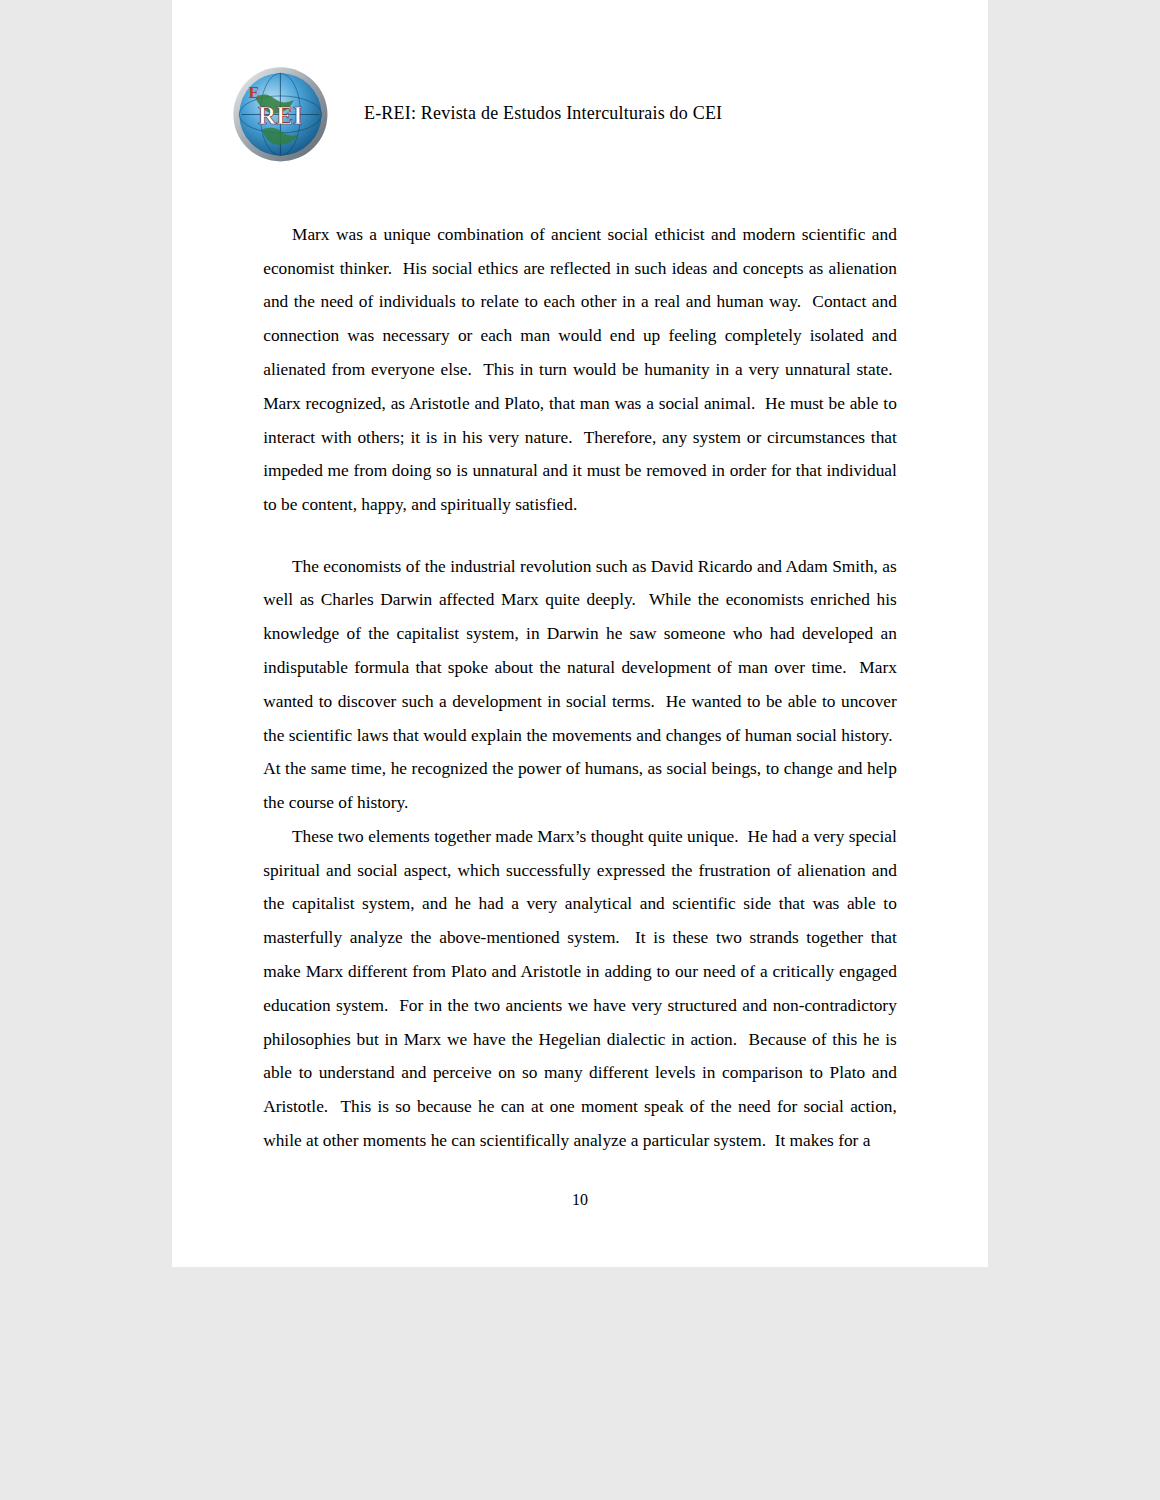REI E
E-REI: Revista de Estudos Interculturais do CEI
Marx was a unique combination of ancient social ethicist and modern scientific and economist thinker. His social ethics are reflected in such ideas and concepts as alienation and the need of individuals to relate to each other in a real and human way. Contact and connection was necessary or each man would end up feeling completely isolated and alienated from everyone else. This in turn would be humanity in a very unnatural state. Marx recognized, as Aristotle and Plato, that man was a social animal. He must be able to interact with others; it is in his very nature. Therefore, any system or circumstances that impeded me from doing so is unnatural and it must be removed in order for that individual to be content, happy, and spiritually satisfied.
The economists of the industrial revolution such as David Ricardo and Adam Smith, as well as Charles Darwin affected Marx quite deeply. While the economists enriched his knowledge of the capitalist system, in Darwin he saw someone who had developed an indisputable formula that spoke about the natural development of man over time. Marx wanted to discover such a development in social terms. He wanted to be able to uncover the scientific laws that would explain the movements and changes of human social history. At the same time, he recognized the power of humans, as social beings, to change and help the course of history.
These two elements together made Marx’s thought quite unique. He had a very special spiritual and social aspect, which successfully expressed the frustration of alienation and the capitalist system, and he had a very analytical and scientific side that was able to masterfully analyze the above-mentioned system. It is these two strands together that make Marx different from Plato and Aristotle in adding to our need of a critically engaged education system. For in the two ancients we have very structured and non-contradictory philosophies but in Marx we have the Hegelian dialectic in action. Because of this he is able to understand and perceive on so many different levels in comparison to Plato and Aristotle. This is so because he can at one moment speak of the need for social action, while at other moments he can scientifically analyze a particular system. It makes for a
10